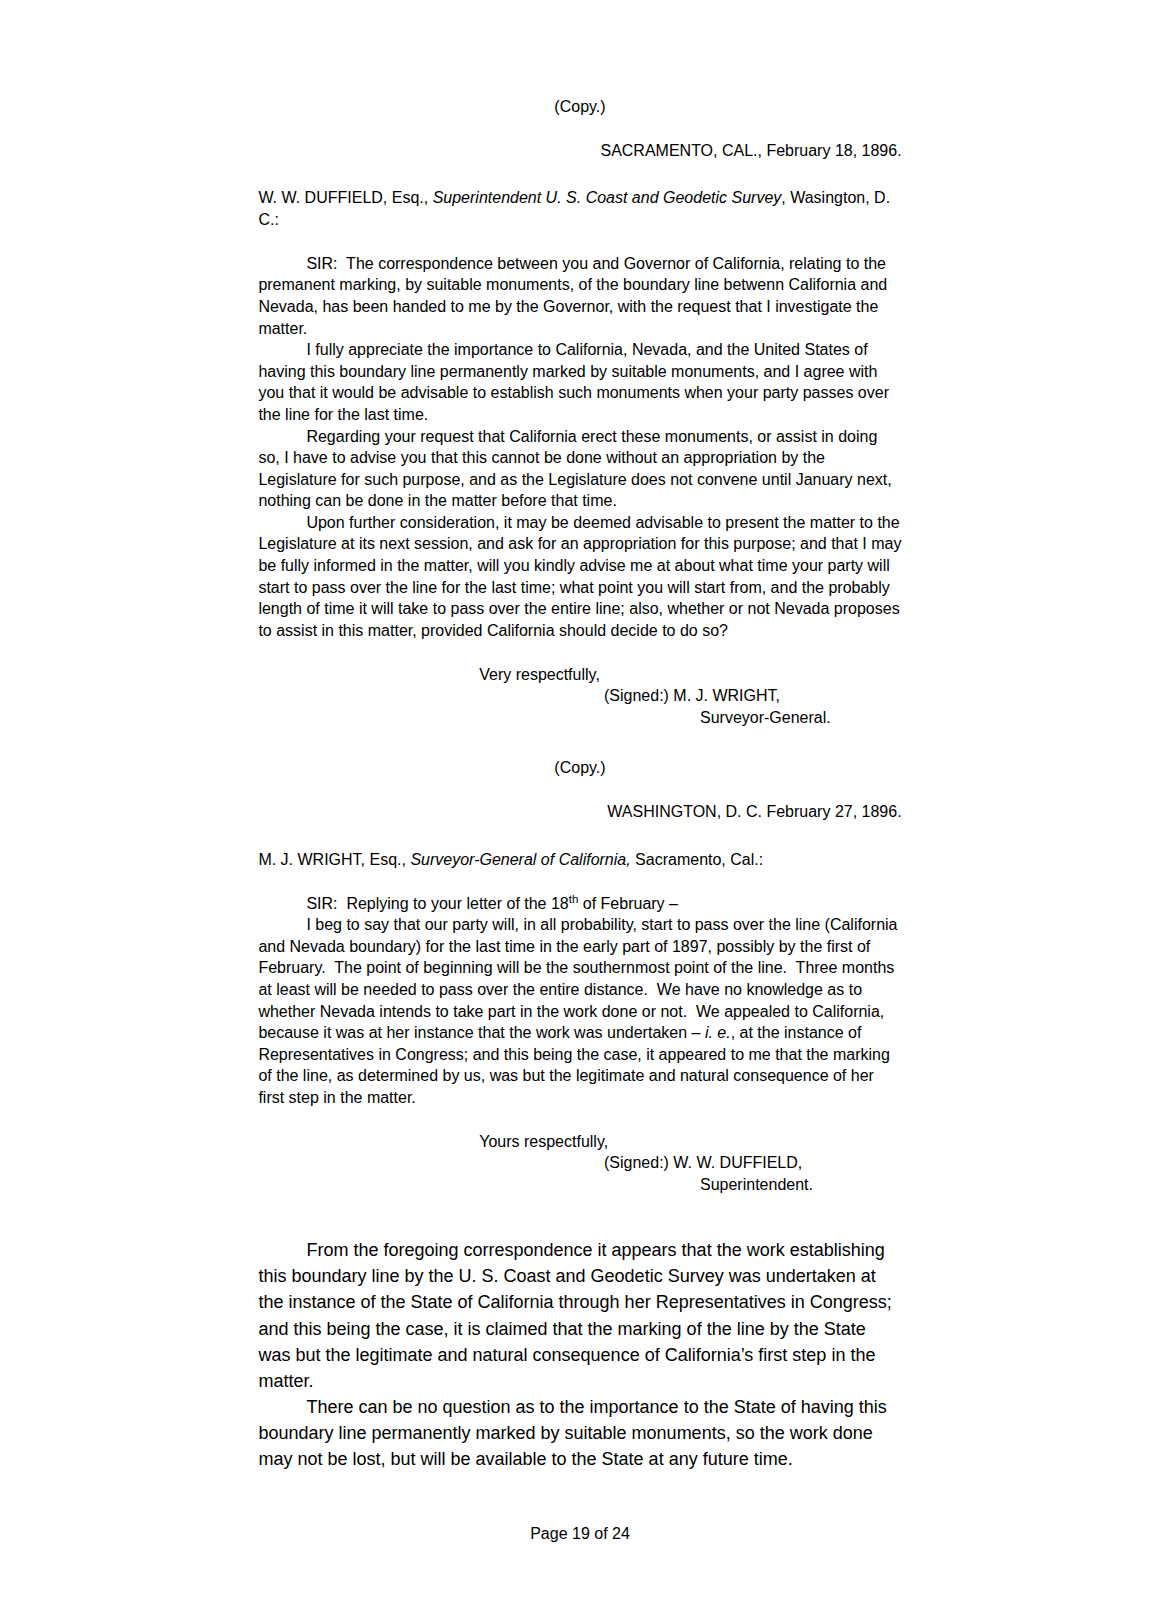(Copy.)
SACRAMENTO, CAL., February 18, 1896.
W. W. DUFFIELD, Esq., Superintendent U. S. Coast and Geodetic Survey, Wasington, D. C.:
SIR: The correspondence between you and Governor of California, relating to the premanent marking, by suitable monuments, of the boundary line betwenn California and Nevada, has been handed to me by the Governor, with the request that I investigate the matter.
I fully appreciate the importance to California, Nevada, and the United States of having this boundary line permanently marked by suitable monuments, and I agree with you that it would be advisable to establish such monuments when your party passes over the line for the last time.
Regarding your request that California erect these monuments, or assist in doing so, I have to advise you that this cannot be done without an appropriation by the Legislature for such purpose, and as the Legislature does not convene until January next, nothing can be done in the matter before that time.
Upon further consideration, it may be deemed advisable to present the matter to the Legislature at its next session, and ask for an appropriation for this purpose; and that I may be fully informed in the matter, will you kindly advise me at about what time your party will start to pass over the line for the last time; what point you will start from, and the probably length of time it will take to pass over the entire line; also, whether or not Nevada proposes to assist in this matter, provided California should decide to do so?
Very respectfully,
(Signed:) M. J. WRIGHT,
Surveyor-General.
(Copy.)
WASHINGTON, D. C. February 27, 1896.
M. J. WRIGHT, Esq., Surveyor-General of California, Sacramento, Cal.:
SIR: Replying to your letter of the 18th of February –
I beg to say that our party will, in all probability, start to pass over the line (California and Nevada boundary) for the last time in the early part of 1897, possibly by the first of February. The point of beginning will be the southernmost point of the line. Three months at least will be needed to pass over the entire distance. We have no knowledge as to whether Nevada intends to take part in the work done or not. We appealed to California, because it was at her instance that the work was undertaken – i. e., at the instance of Representatives in Congress; and this being the case, it appeared to me that the marking of the line, as determined by us, was but the legitimate and natural consequence of her first step in the matter.
Yours respectfully,
(Signed:) W. W. DUFFIELD,
Superintendent.
From the foregoing correspondence it appears that the work establishing this boundary line by the U. S. Coast and Geodetic Survey was undertaken at the instance of the State of California through her Representatives in Congress; and this being the case, it is claimed that the marking of the line by the State was but the legitimate and natural consequence of California’s first step in the matter.
There can be no question as to the importance to the State of having this boundary line permanently marked by suitable monuments, so the work done may not be lost, but will be available to the State at any future time.
Page 19 of 24